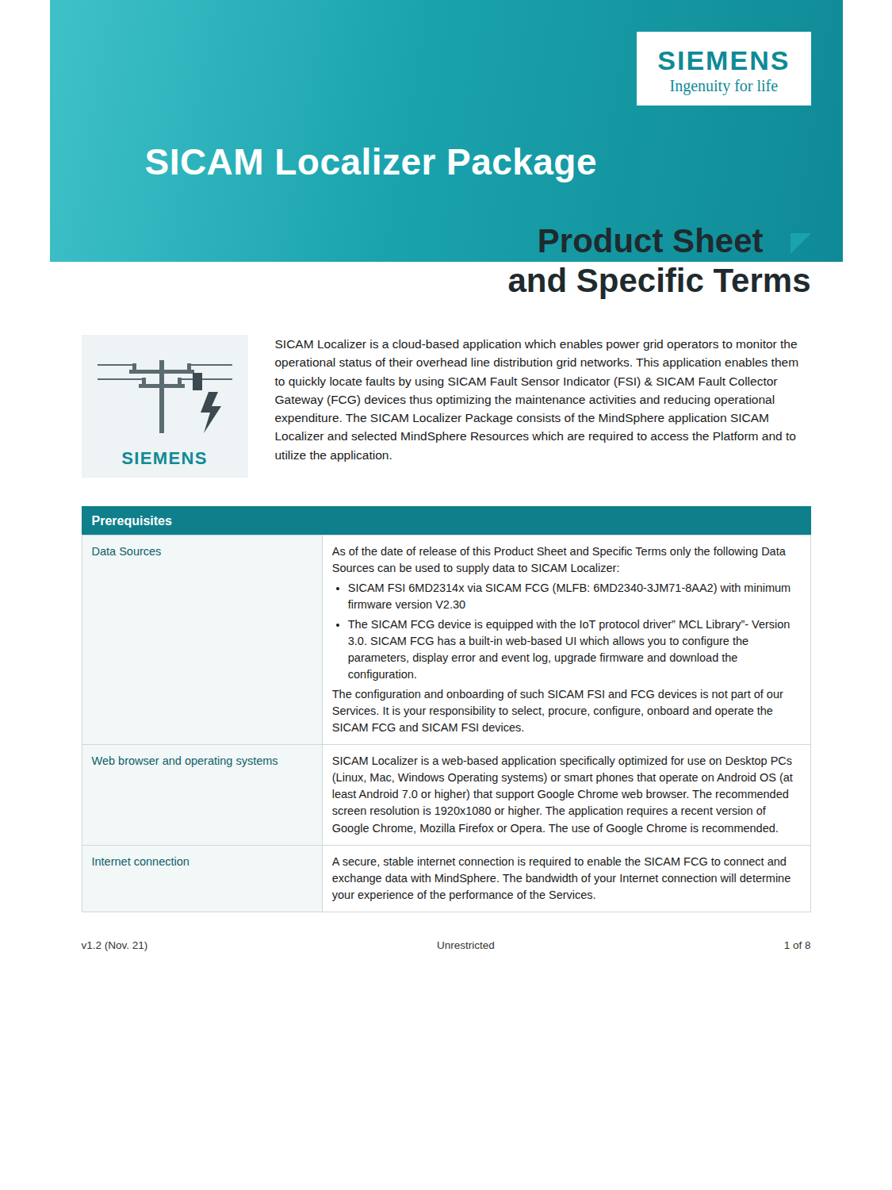SIEMENS
Ingenuity for life
SICAM Localizer Package
Product Sheet
and Specific Terms
SIEMENS
SICAM Localizer is a cloud-based application which enables power grid operators to monitor the operational status of their overhead line distribution grid networks. This application enables them to quickly locate faults by using SICAM Fault Sensor Indicator (FSI) & SICAM Fault Collector Gateway (FCG) devices thus optimizing the maintenance activities and reducing operational expenditure. The SICAM Localizer Package consists of the MindSphere application SICAM Localizer and selected MindSphere Resources which are required to access the Platform and to utilize the application.
Prerequisites
| Data Sources | As of the date of release of this Product Sheet and Specific Terms only the following Data Sources can be used to supply data to SICAM Localizer: SICAM FSI 6MD2314x via SICAM FCG (MLFB: 6MD2340-3JM71-8AA2) with minimum firmware version V2.30 The SICAM FCG device is equipped with the IoT protocol driver” MCL Library”- Version 3.0. SICAM FCG has a built-in web-based UI which allows you to configure the parameters, display error and event log, upgrade firmware and download the configuration. The configuration and onboarding of such SICAM FSI and FCG devices is not part of our Services. It is your responsibility to select, procure, configure, onboard and operate the SICAM FCG and SICAM FSI devices. |
| Web browser and operating systems | SICAM Localizer is a web-based application specifically optimized for use on Desktop PCs (Linux, Mac, Windows Operating systems) or smart phones that operate on Android OS (at least Android 7.0 or higher) that support Google Chrome web browser. The recommended screen resolution is 1920x1080 or higher. The application requires a recent version of Google Chrome, Mozilla Firefox or Opera. The use of Google Chrome is recommended. |
| Internet connection | A secure, stable internet connection is required to enable the SICAM FCG to connect and exchange data with MindSphere. The bandwidth of your Internet connection will determine your experience of the performance of the Services. |
v1.2 (Nov. 21)
Unrestricted
1 of 8